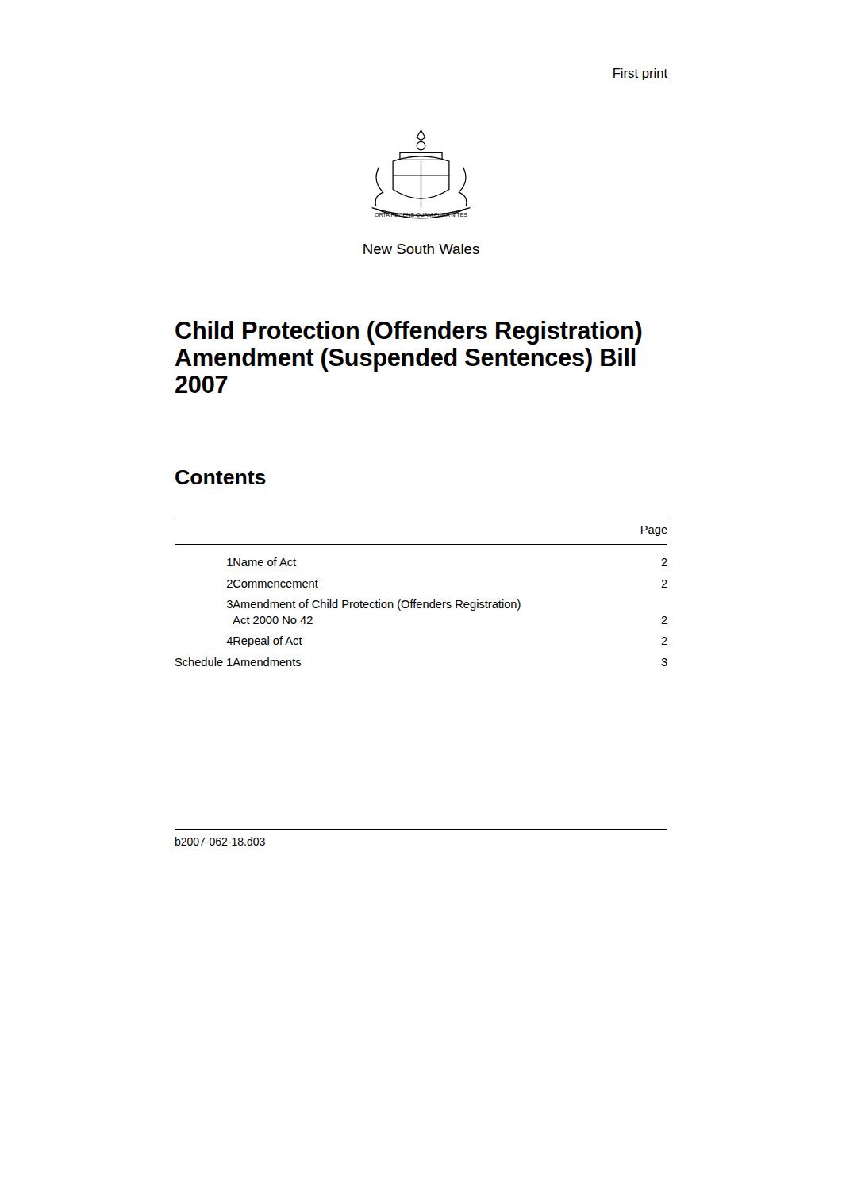First print
New South Wales
Child Protection (Offenders Registration) Amendment (Suspended Sentences) Bill 2007
Contents
| | | Page |
| 1 | Name of Act | 2 |
| 2 | Commencement | 2 |
| 3 | Amendment of Child Protection (Offenders Registration) Act 2000 No 42 | 2 |
| 4 | Repeal of Act | 2 |
| Schedule 1 | Amendments | 3 |
b2007-062-18.d03